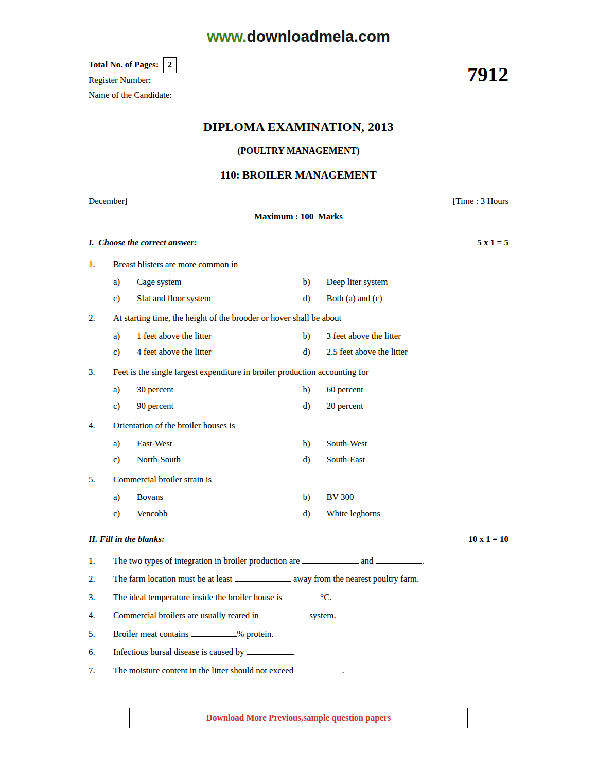www. downloadmela.com
Total No. of Pages: 2
Register Number:
Name of the Candidate:
7912
DIPLOMA EXAMINATION, 2013
(POULTRY MANAGEMENT)
110: BROILER MANAGEMENT
December] [Time : 3 Hours
Maximum : 100 Marks
I. Choose the correct answer: 5 x 1 = 5
Breast blisters are more common in
| a) | Cage system | b) | Deep liter system |
| c) | Slat and floor system | d) | Both (a) and (c) |
At starting time, the height of the brooder or hover shall be about
| a) | 1 feet above the litter | b) | 3 feet above the litter |
| c) | 4 feet above the litter | d) | 2.5 feet above the litter |
Feet is the single largest expenditure in broiler production accounting for
| a) | 30 percent | b) | 60 percent |
| c) | 90 percent | d) | 20 percent |
Orientation of the broiler houses is
| a) | East-West | b) | South-West |
| c) | North-South | d) | South-East |
Commercial broiler strain is
| a) | Bovans | b) | BV 300 |
| c) | Vencobb | d) | White leghorns |
II. Fill in the blanks: 10 x 1 = 10
The two types of integration in broiler production are and .
The farm location must be at least away from the nearest poultry farm.
The ideal temperature inside the broiler house is °C.
Commercial broilers are usually reared in system.
Broiler meat contains % protein.
Infectious bursal disease is caused by .
The moisture content in the litter should not exceed .
Download More Previous,sample question papers